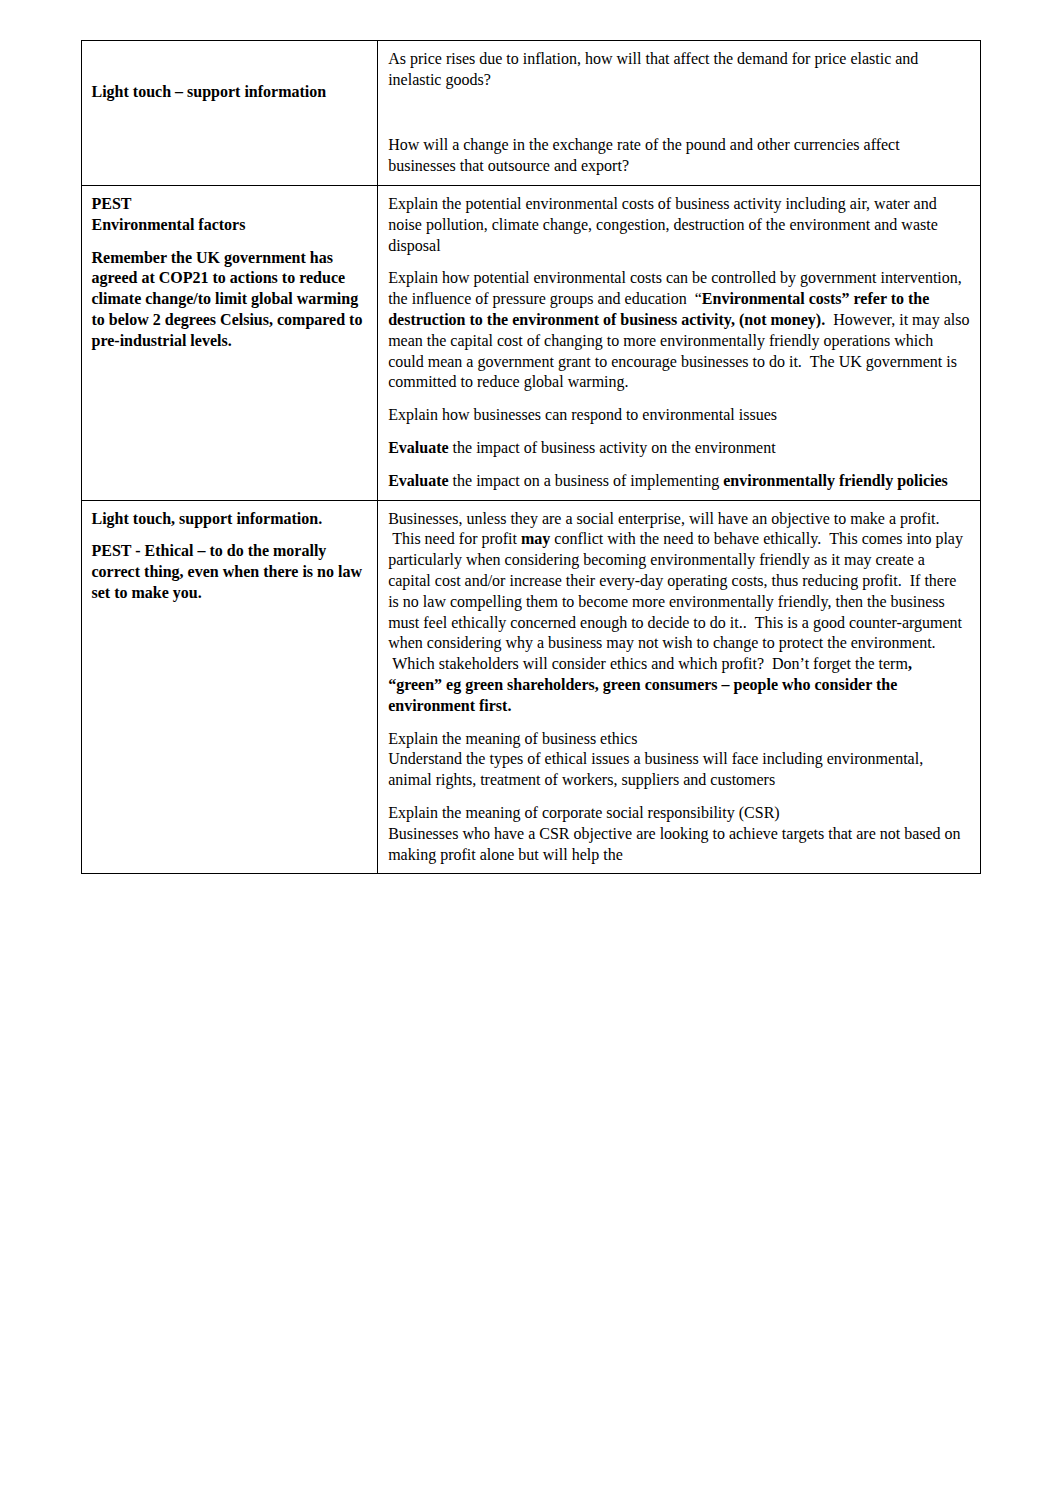| Light touch – support information | As price rises due to inflation, how will that affect the demand for price elastic and inelastic goods? How will a change in the exchange rate of the pound and other currencies affect businesses that outsource and export? |
| PEST Environmental factors Remember the UK government has agreed at COP21 to actions to reduce climate change/to limit global warming to below 2 degrees Celsius, compared to pre-industrial levels. | Explain the potential environmental costs of business activity including air, water and noise pollution, climate change, congestion, destruction of the environment and waste disposal Explain how potential environmental costs can be controlled by government intervention, the influence of pressure groups and education “ Environmental costs” refer to the destruction to the environment of business activity, (not money). However, it may also mean the capital cost of changing to more environmentally friendly operations which could mean a government grant to encourage businesses to do it. The UK government is committed to reduce global warming. Explain how businesses can respond to environmental issues Evaluate the impact of business activity on the environment Evaluate the impact on a business of implementing environmentally friendly policies |
| Light touch, support information. PEST - Ethical – to do the morally correct thing, even when there is no law set to make you. | Businesses, unless they are a social enterprise, will have an objective to make a profit. This need for profit may conflict with the need to behave ethically. This comes into play particularly when considering becoming environmentally friendly as it may create a capital cost and/or increase their every-day operating costs, thus reducing profit. If there is no law compelling them to become more environmentally friendly, then the business must feel ethically concerned enough to decide to do it.. This is a good counter-argument when considering why a business may not wish to change to protect the environment. Which stakeholders will consider ethics and which profit? Don’t forget the term , “green” eg green shareholders, green consumers – people who consider the environment first. Explain the meaning of business ethics Understand the types of ethical issues a business will face including environmental, animal rights, treatment of workers, suppliers and customers Explain the meaning of corporate social responsibility (CSR) Businesses who have a CSR objective are looking to achieve targets that are not based on making profit alone but will help the |